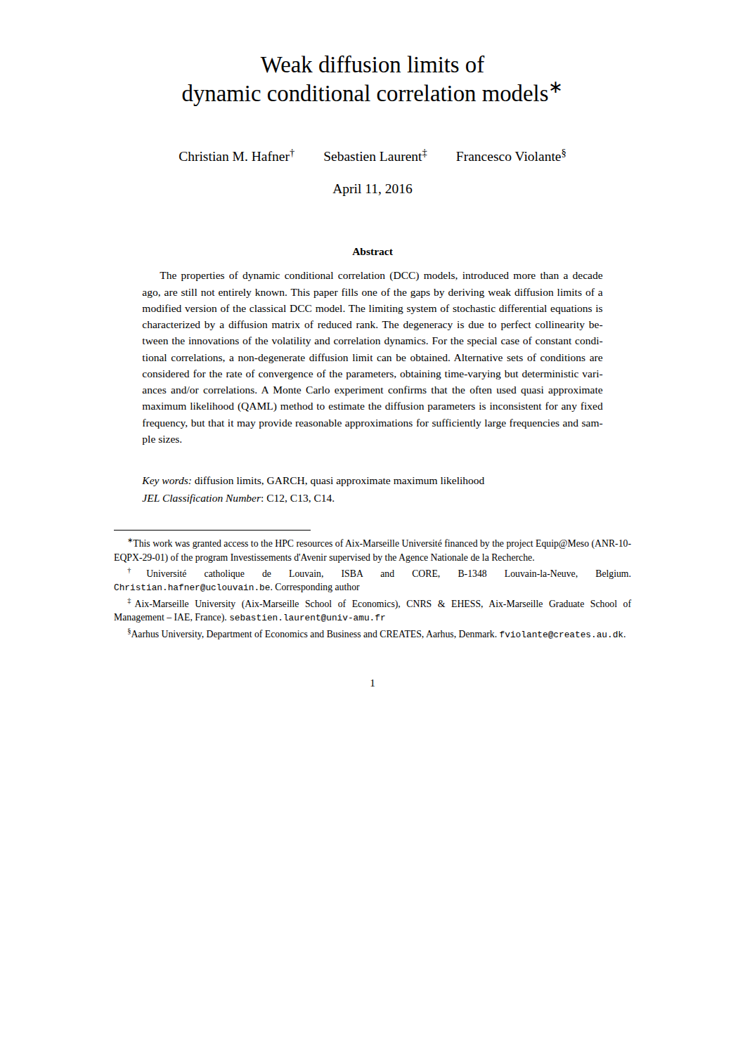Weak diffusion limits of
dynamic conditional correlation models∗
Christian M. Hafner† Sebastien Laurent‡ Francesco Violante§
April 11, 2016
Abstract
The properties of dynamic conditional correlation (DCC) models, introduced more than a decade ago, are still not entirely known. This paper fills one of the gaps by deriving weak diffusion limits of a modified version of the classical DCC model. The limiting system of stochastic differential equations is characterized by a diffusion matrix of reduced rank. The degeneracy is due to perfect collinearity between the innovations of the volatility and correlation dynamics. For the special case of constant conditional correlations, a non-degenerate diffusion limit can be obtained. Alternative sets of conditions are considered for the rate of convergence of the parameters, obtaining time-varying but deterministic variances and/or correlations. A Monte Carlo experiment confirms that the often used quasi approximate maximum likelihood (QAML) method to estimate the diffusion parameters is inconsistent for any fixed frequency, but that it may provide reasonable approximations for sufficiently large frequencies and sample sizes.
Key words: diffusion limits, GARCH, quasi approximate maximum likelihood
JEL Classification Number: C12, C13, C14.
∗This work was granted access to the HPC resources of Aix-Marseille Université financed by the project Equip@Meso (ANR-10-EQPX-29-01) of the program Investissements d'Avenir supervised by the Agence Nationale de la Recherche.
†Université catholique de Louvain, ISBA and CORE, B-1348 Louvain-la-Neuve, Belgium. Christian.hafner@uclouvain.be. Corresponding author
‡Aix-Marseille University (Aix-Marseille School of Economics), CNRS & EHESS, Aix-Marseille Graduate School of Management – IAE, France). sebastien.laurent@univ-amu.fr
§Aarhus University, Department of Economics and Business and CREATES, Aarhus, Denmark. fviolante@creates.au.dk.
1